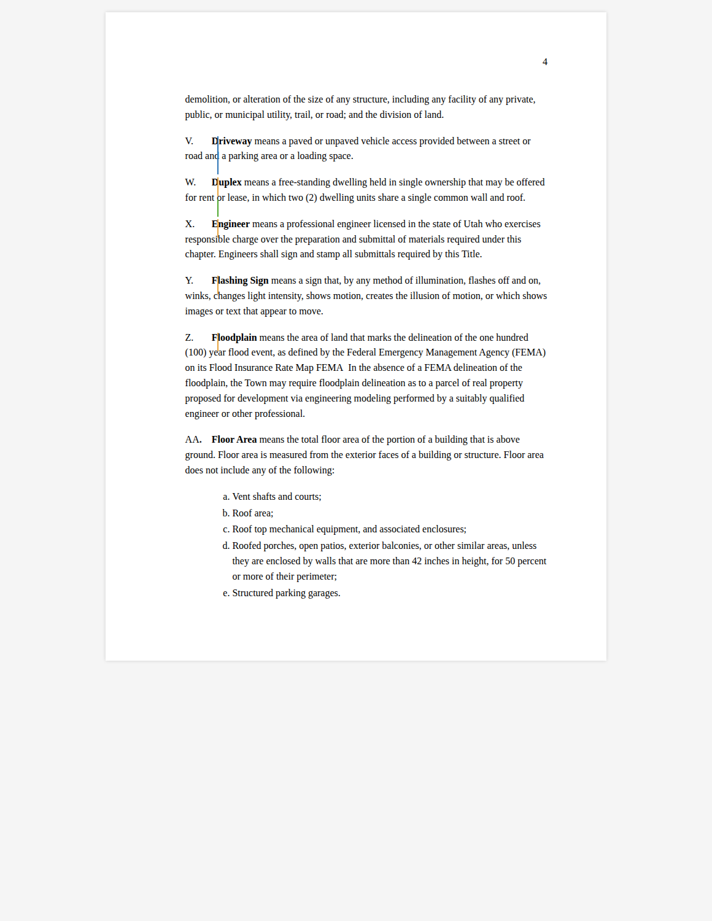4
demolition, or alteration of the size of any structure, including any facility of any private, public, or municipal utility, trail, or road; and the division of land.
V. Driveway means a paved or unpaved vehicle access provided between a street or road and a parking area or a loading space.
W. Duplex means a free-standing dwelling held in single ownership that may be offered for rent or lease, in which two (2) dwelling units share a single common wall and roof.
X. Engineer means a professional engineer licensed in the state of Utah who exercises responsible charge over the preparation and submittal of materials required under this chapter. Engineers shall sign and stamp all submittals required by this Title.
Y. Flashing Sign means a sign that, by any method of illumination, flashes off and on, winks, changes light intensity, shows motion, creates the illusion of motion, or which shows images or text that appear to move.
Z. Floodplain means the area of land that marks the delineation of the one hundred (100) year flood event, as defined by the Federal Emergency Management Agency (FEMA) on its Flood Insurance Rate Map FEMA In the absence of a FEMA delineation of the floodplain, the Town may require floodplain delineation as to a parcel of real property proposed for development via engineering modeling performed by a suitably qualified engineer or other professional.
AA. Floor Area means the total floor area of the portion of a building that is above ground. Floor area is measured from the exterior faces of a building or structure. Floor area does not include any of the following:
Vent shafts and courts;
Roof area;
Roof top mechanical equipment, and associated enclosures;
Roofed porches, open patios, exterior balconies, or other similar areas, unless they are enclosed by walls that are more than 42 inches in height, for 50 percent or more of their perimeter;
Structured parking garages.